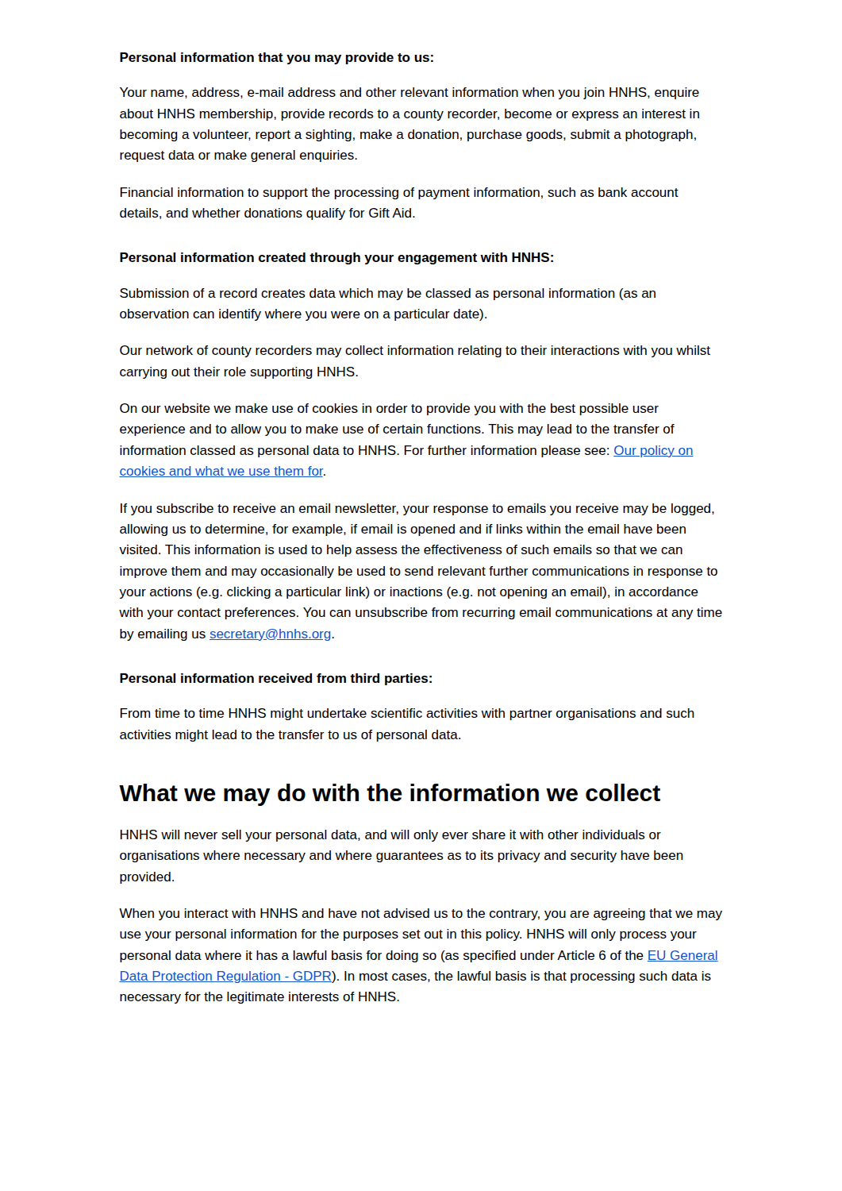Personal information that you may provide to us:
Your name, address, e-mail address and other relevant information when you join HNHS, enquire about HNHS membership, provide records to a county recorder, become or express an interest in becoming a volunteer, report a sighting, make a donation, purchase goods, submit a photograph, request data or make general enquiries.
Financial information to support the processing of payment information, such as bank account details, and whether donations qualify for Gift Aid.
Personal information created through your engagement with HNHS:
Submission of a record creates data which may be classed as personal information (as an observation can identify where you were on a particular date).
Our network of county recorders may collect information relating to their interactions with you whilst carrying out their role supporting HNHS.
On our website we make use of cookies in order to provide you with the best possible user experience and to allow you to make use of certain functions. This may lead to the transfer of information classed as personal data to HNHS. For further information please see: Our policy on cookies and what we use them for.
If you subscribe to receive an email newsletter, your response to emails you receive may be logged, allowing us to determine, for example, if email is opened and if links within the email have been visited. This information is used to help assess the effectiveness of such emails so that we can improve them and may occasionally be used to send relevant further communications in response to your actions (e.g. clicking a particular link) or inactions (e.g. not opening an email), in accordance with your contact preferences. You can unsubscribe from recurring email communications at any time by emailing us secretary@hnhs.org.
Personal information received from third parties:
From time to time HNHS might undertake scientific activities with partner organisations and such activities might lead to the transfer to us of personal data.
What we may do with the information we collect
HNHS will never sell your personal data, and will only ever share it with other individuals or organisations where necessary and where guarantees as to its privacy and security have been provided.
When you interact with HNHS and have not advised us to the contrary, you are agreeing that we may use your personal information for the purposes set out in this policy. HNHS will only process your personal data where it has a lawful basis for doing so (as specified under Article 6 of the EU General Data Protection Regulation - GDPR). In most cases, the lawful basis is that processing such data is necessary for the legitimate interests of HNHS.